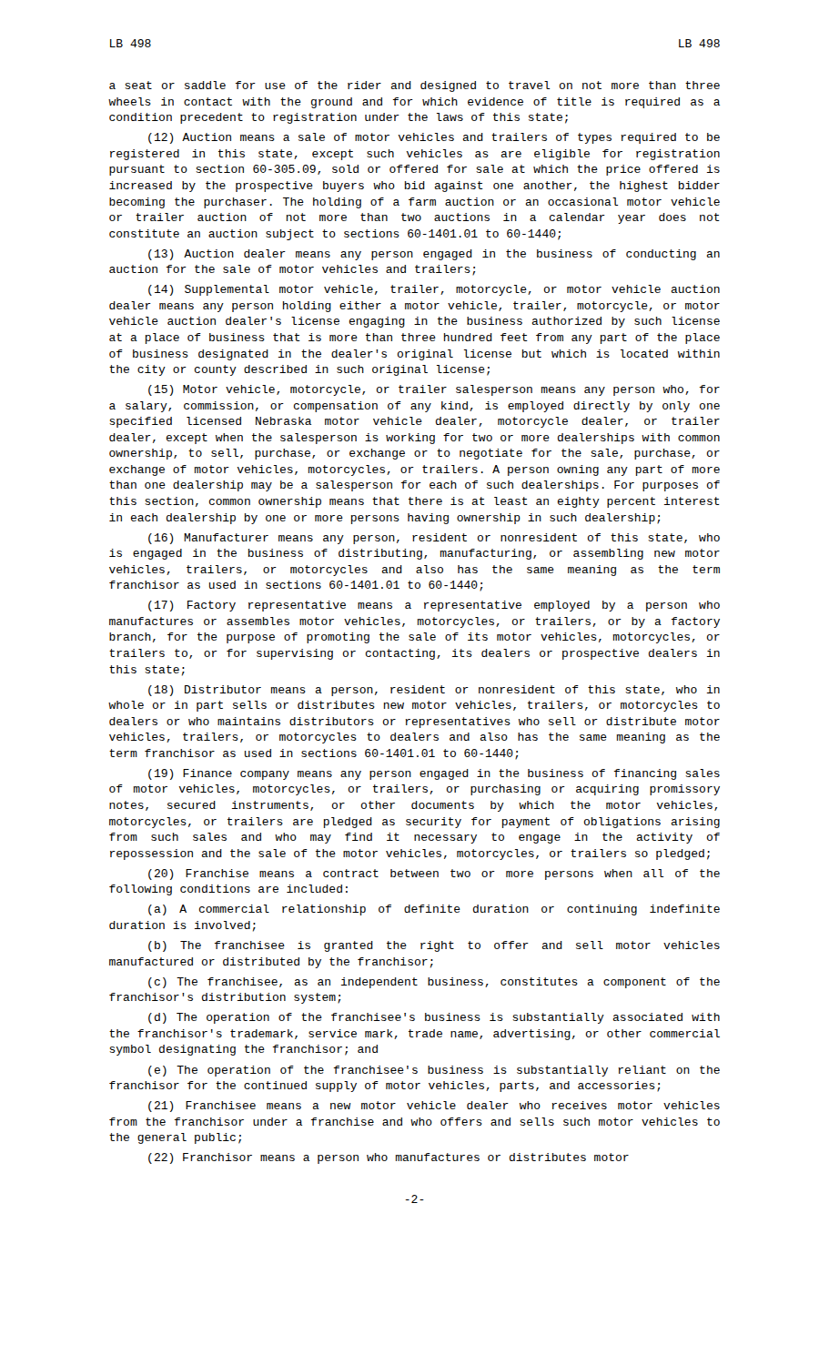LB 498 LB 498
a seat or saddle for use of the rider and designed to travel on not more than three wheels in contact with the ground and for which evidence of title is required as a condition precedent to registration under the laws of this state;
(12) Auction means a sale of motor vehicles and trailers of types required to be registered in this state, except such vehicles as are eligible for registration pursuant to section 60-305.09, sold or offered for sale at which the price offered is increased by the prospective buyers who bid against one another, the highest bidder becoming the purchaser. The holding of a farm auction or an occasional motor vehicle or trailer auction of not more than two auctions in a calendar year does not constitute an auction subject to sections 60-1401.01 to 60-1440;
(13) Auction dealer means any person engaged in the business of conducting an auction for the sale of motor vehicles and trailers;
(14) Supplemental motor vehicle, trailer, motorcycle, or motor vehicle auction dealer means any person holding either a motor vehicle, trailer, motorcycle, or motor vehicle auction dealer's license engaging in the business authorized by such license at a place of business that is more than three hundred feet from any part of the place of business designated in the dealer's original license but which is located within the city or county described in such original license;
(15) Motor vehicle, motorcycle, or trailer salesperson means any person who, for a salary, commission, or compensation of any kind, is employed directly by only one specified licensed Nebraska motor vehicle dealer, motorcycle dealer, or trailer dealer, except when the salesperson is working for two or more dealerships with common ownership, to sell, purchase, or exchange or to negotiate for the sale, purchase, or exchange of motor vehicles, motorcycles, or trailers. A person owning any part of more than one dealership may be a salesperson for each of such dealerships. For purposes of this section, common ownership means that there is at least an eighty percent interest in each dealership by one or more persons having ownership in such dealership;
(16) Manufacturer means any person, resident or nonresident of this state, who is engaged in the business of distributing, manufacturing, or assembling new motor vehicles, trailers, or motorcycles and also has the same meaning as the term franchisor as used in sections 60-1401.01 to 60-1440;
(17) Factory representative means a representative employed by a person who manufactures or assembles motor vehicles, motorcycles, or trailers, or by a factory branch, for the purpose of promoting the sale of its motor vehicles, motorcycles, or trailers to, or for supervising or contacting, its dealers or prospective dealers in this state;
(18) Distributor means a person, resident or nonresident of this state, who in whole or in part sells or distributes new motor vehicles, trailers, or motorcycles to dealers or who maintains distributors or representatives who sell or distribute motor vehicles, trailers, or motorcycles to dealers and also has the same meaning as the term franchisor as used in sections 60-1401.01 to 60-1440;
(19) Finance company means any person engaged in the business of financing sales of motor vehicles, motorcycles, or trailers, or purchasing or acquiring promissory notes, secured instruments, or other documents by which the motor vehicles, motorcycles, or trailers are pledged as security for payment of obligations arising from such sales and who may find it necessary to engage in the activity of repossession and the sale of the motor vehicles, motorcycles, or trailers so pledged;
(20) Franchise means a contract between two or more persons when all of the following conditions are included:
(a) A commercial relationship of definite duration or continuing indefinite duration is involved;
(b) The franchisee is granted the right to offer and sell motor vehicles manufactured or distributed by the franchisor;
(c) The franchisee, as an independent business, constitutes a component of the franchisor's distribution system;
(d) The operation of the franchisee's business is substantially associated with the franchisor's trademark, service mark, trade name, advertising, or other commercial symbol designating the franchisor; and
(e) The operation of the franchisee's business is substantially reliant on the franchisor for the continued supply of motor vehicles, parts, and accessories;
(21) Franchisee means a new motor vehicle dealer who receives motor vehicles from the franchisor under a franchise and who offers and sells such motor vehicles to the general public;
(22) Franchisor means a person who manufactures or distributes motor
-2-